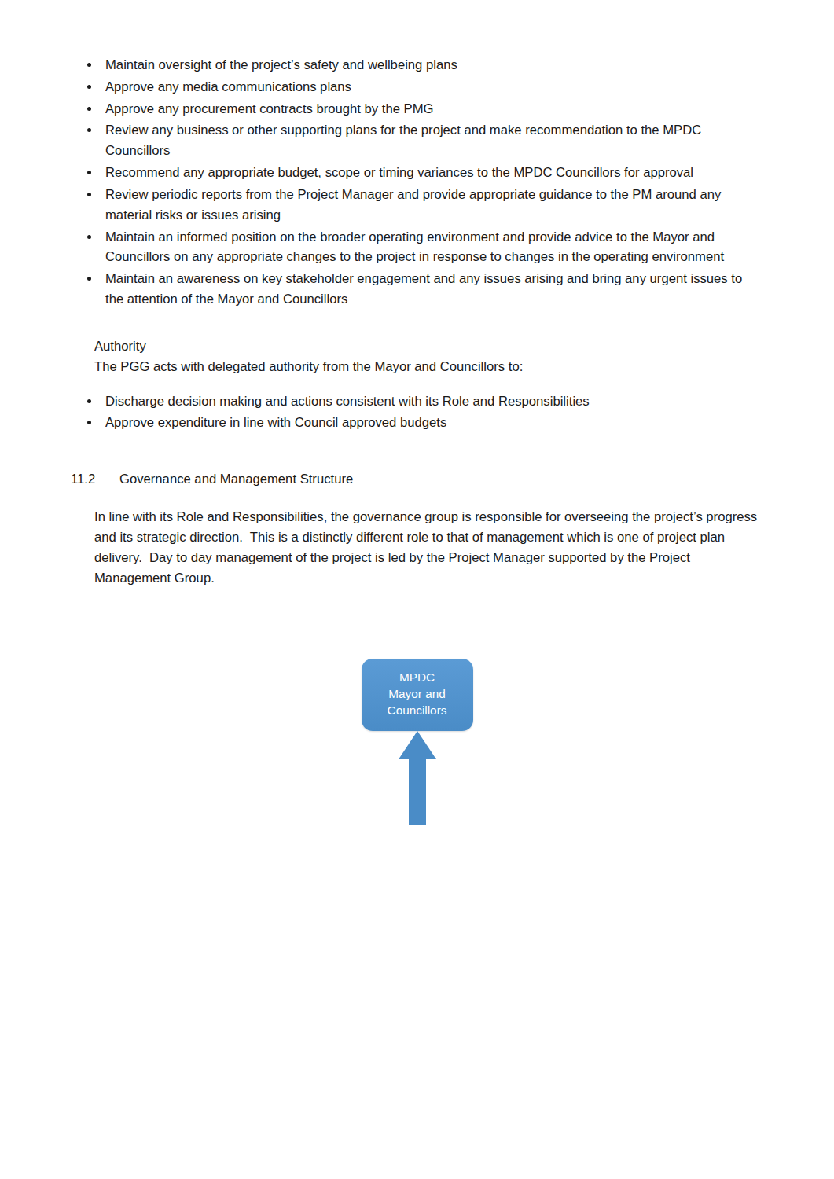Maintain oversight of the project’s safety and wellbeing plans
Approve any media communications plans
Approve any procurement contracts brought by the PMG
Review any business or other supporting plans for the project and make recommendation to the MPDC Councillors
Recommend any appropriate budget, scope or timing variances to the MPDC Councillors for approval
Review periodic reports from the Project Manager and provide appropriate guidance to the PM around any material risks or issues arising
Maintain an informed position on the broader operating environment and provide advice to the Mayor and Councillors on any appropriate changes to the project in response to changes in the operating environment
Maintain an awareness on key stakeholder engagement and any issues arising and bring any urgent issues to the attention of the Mayor and Councillors
Authority
The PGG acts with delegated authority from the Mayor and Councillors to:
Discharge decision making and actions consistent with its Role and Responsibilities
Approve expenditure in line with Council approved budgets
11.2 Governance and Management Structure
In line with its Role and Responsibilities, the governance group is responsible for overseeing the project’s progress and its strategic direction. This is a distinctly different role to that of management which is one of project plan delivery. Day to day management of the project is led by the Project Manager supported by the Project Management Group.
MPDC
Mayor and
Councillors